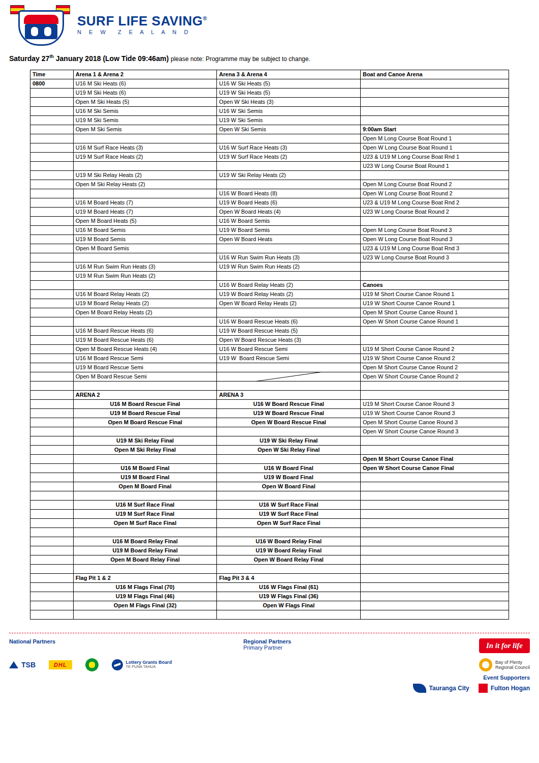SURF LIFE SAVING®
N E W Z E A L A N D
Saturday 27th January 2018 (Low Tide 09:46am) please note: Programme may be subject to change.
| Time | Arena 1 & Arena 2 | Arena 3 & Arena 4 | Boat and Canoe Arena |
| --- | --- | --- | --- |
| 0800 | U16 M Ski Heats (6) | U16 W Ski Heats (5) | |
| | U19 M Ski Heats (6) | U19 W Ski Heats (5) | |
| | Open M Ski Heats (5) | Open W Ski Heats (3) | |
| | U16 M Ski Semis | U16 W Ski Semis | |
| | U19 M Ski Semis | U19 W Ski Semis | |
| | Open M Ski Semis | Open W Ski Semis | 9:00am Start |
| | | | Open M Long Course Boat Round 1 |
| | U16 M Surf Race Heats (3) | U16 W Surf Race Heats (3) | Open W Long Course Boat Round 1 |
| | U19 M Surf Race Heats (2) | U19 W Surf Race Heats (2) | U23 & U19 M Long Course Boat Rnd 1 |
| | | | U23 W Long Course Boat Round 1 |
| | U19 M Ski Relay Heats (2) | U19 W Ski Relay Heats (2) | |
| | Open M Ski Relay Heats (2) | | Open M Long Course Boat Round 2 |
| | | U16 W Board Heats (8) | Open W Long Course Boat Round 2 |
| | U16 M Board Heats (7) | U19 W Board Heats (6) | U23 & U19 M Long Course Boat Rnd 2 |
| | U19 M Board Heats (7) | Open W Board Heats (4) | U23 W Long Course Boat Round 2 |
| | Open M Board Heats (5) | U16 W Board Semis | |
| | U16 M Board Semis | U19 W Board Semis | Open M Long Course Boat Round 3 |
| | U19 M Board Semis | Open W Board Heats | Open W Long Course Boat Round 3 |
| | Open M Board Semis | | U23 & U19 M Long Course Boat Rnd 3 |
| | | U16 W Run Swim Run Heats (3) | U23 W Long Course Boat Round 3 |
| | U16 M Run Swim Run Heats (3) | U19 W Run Swim Run Heats (2) | |
| | U19 M Run Swim Run Heats (2) | | |
| | | U16 W Board Relay Heats (2) | Canoes |
| | U16 M Board Relay Heats (2) | U19 W Board Relay Heats (2) | U19 M Short Course Canoe Round 1 |
| | U19 M Board Relay Heats (2) | Open W Board Relay Heats (2) | U19 W Short Course Canoe Round 1 |
| | Open M Board Relay Heats (2) | | Open M Short Course Canoe Round 1 |
| | | U16 W Board Rescue Heats (6) | Open W Short Course Canoe Round 1 |
| | U16 M Board Rescue Heats (6) | U19 W Board Rescue Heats (5) | |
| | U19 M Board Rescue Heats (6) | Open W Board Rescue Heats (3) | |
| | Open M Board Rescue Heats (4) | U16 W Board Rescue Semi | U19 M Short Course Canoe Round 2 |
| | U16 M Board Rescue Semi | U19 W Board Rescue Semi | U19 W Short Course Canoe Round 2 |
| | U19 M Board Rescue Semi | | Open M Short Course Canoe Round 2 |
| | Open M Board Rescue Semi | | Open W Short Course Canoe Round 2 |
| | ARENA 2 | ARENA 3 | |
| | U16 M Board Rescue Final | U16 W Board Rescue Final | U19 M Short Course Canoe Round 3 |
| | U19 M Board Rescue Final | U19 W Board Rescue Final | U19 W Short Course Canoe Round 3 |
| | Open M Board Rescue Final | Open W Board Rescue Final | Open M Short Course Canoe Round 3 |
| | | | Open W Short Course Canoe Round 3 |
| | U19 M Ski Relay Final | U19 W Ski Relay Final | |
| | Open M Ski Relay Final | Open W Ski Relay Final | |
| | | | Open M Short Course Canoe Final |
| | U16 M Board Final | U16 W Board Final | Open W Short Course Canoe Final |
| | U19 M Board Final | U19 W Board Final | |
| | Open M Board Final | Open W Board Final | |
| | U16 M Surf Race Final | U16 W Surf Race Final | |
| | U19 M Surf Race Final | U19 W Surf Race Final | |
| | Open M Surf Race Final | Open W Surf Race Final | |
| | U16 M Board Relay Final | U16 W Board Relay Final | |
| | U19 M Board Relay Final | U19 W Board Relay Final | |
| | Open M Board Relay Final | Open W Board Relay Final | |
| | Flag Pit 1 & 2 | Flag Pit 3 & 4 | |
| | U16 M Flags Final (70) | U16 W Flags Final (61) | |
| | U19 M Flags Final (46) | U19 W Flags Final (36) | |
| | Open M Flags Final (32) | Open W Flags Final | |
National Partners
Regional Partners
Primary Partner
In it for life
TSB DHL Lottery Grants BoardTE PUNA TAHUA Bay of Plenty
Regional Council
Event Supporters
Tauranga City Fulton Hogan